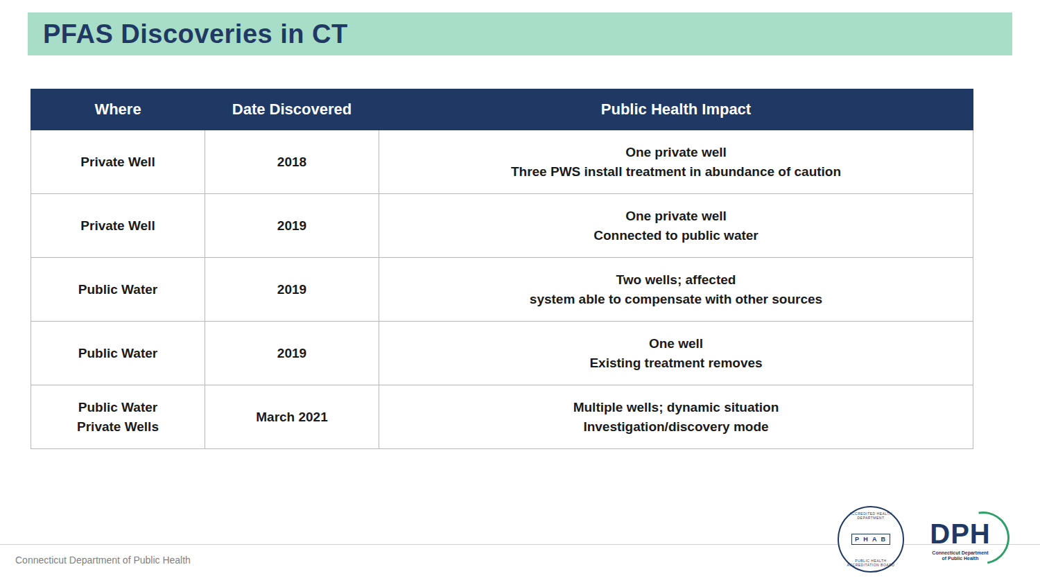PFAS Discoveries in CT
| Where | Date Discovered | Public Health Impact |
| --- | --- | --- |
| Private Well | 2018 | One private well Three PWS install treatment in abundance of caution |
| Private Well | 2019 | One private well Connected to public water |
| Public Water | 2019 | Two wells; affected system able to compensate with other sources |
| Public Water | 2019 | One well Existing treatment removes |
| Public Water Private Wells | March 2021 | Multiple wells; dynamic situation Investigation/discovery mode |
Connecticut Department of Public Health
ACCREDITED HEALTH DEPARTMENT
P H A B
PUBLIC HEALTH ACCREDITATION BOARD
DPH
Connecticut Department
of Public Health